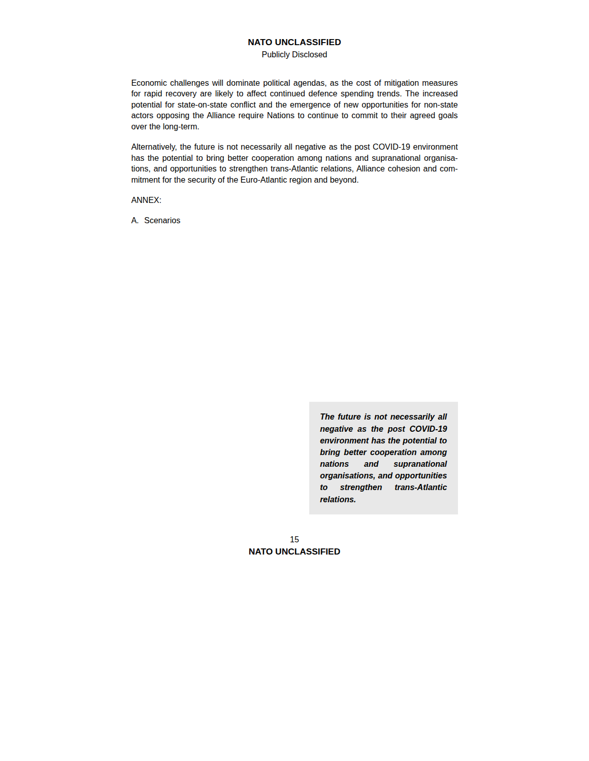NATO UNCLASSIFIED
Publicly Disclosed
Economic challenges will dominate political agendas, as the cost of mitigation measures for rapid recovery are likely to affect continued defence spending trends. The increased potential for state-on-state conflict and the emergence of new opportunities for non-state actors opposing the Alliance require Nations to continue to commit to their agreed goals over the long-term.
Alternatively, the future is not necessarily all negative as the post COVID-19 environment has the potential to bring better cooperation among nations and supranational organisations, and opportunities to strengthen trans-Atlantic relations, Alliance cohesion and commitment for the security of the Euro-Atlantic region and beyond.
ANNEX:
A. Scenarios
The future is not necessarily all negative as the post COVID-19 environment has the potential to bring better cooperation among nations and supranational organisations, and opportunities to strengthen trans-Atlantic relations.
15
NATO UNCLASSIFIED